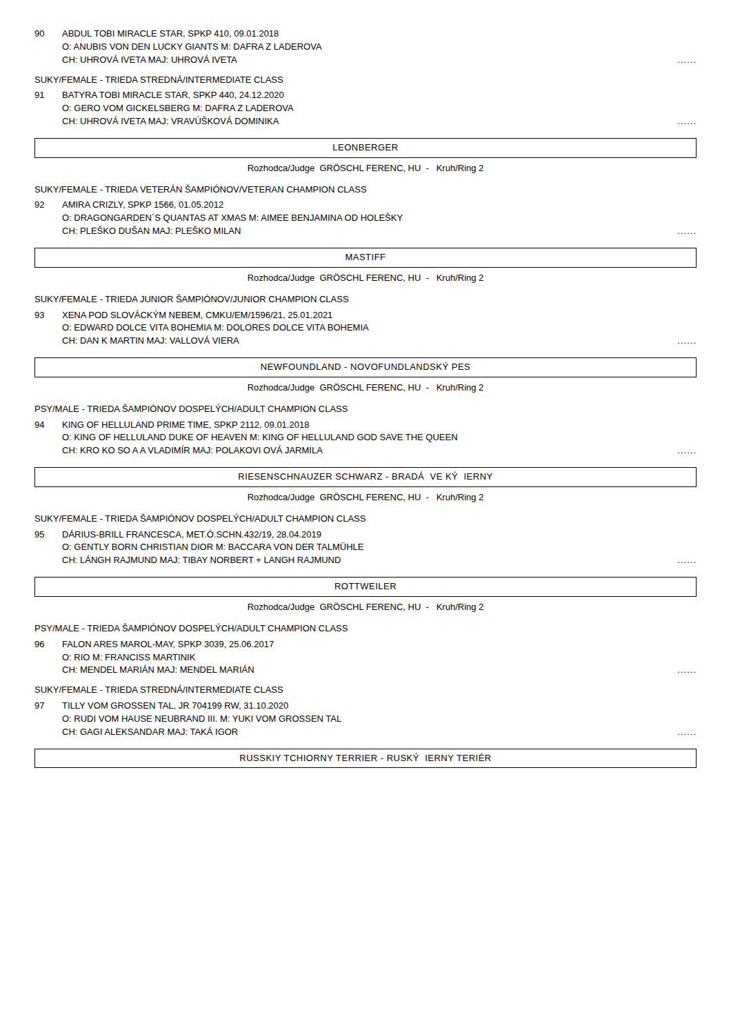90
ABDUL TOBI MIRACLE STAR, SPKP 410, 09.01.2018
O: ANUBIS VON DEN LUCKY GIANTS M: DAFRA Z LADEROVA
CH: UHROVÁ IVETA MAJ: UHROVÁ IVETA ......
SUKY/FEMALE - TRIEDA STREDNÁ/INTERMEDIATE CLASS
91
BATYRA TOBI MIRACLE STAR, SPKP 440, 24.12.2020
O: GERO VOM GICKELSBERG M: DAFRA Z LADEROVA
CH: UHROVÁ IVETA MAJ: VRAVÚŠKOVÁ DOMINIKA ......
LEONBERGER
Rozhodca/Judge GRÖSCHL FERENC, HU - Kruh/Ring 2
SUKY/FEMALE - TRIEDA VETERÁN ŠAMPIÓNOV/VETERAN CHAMPION CLASS
92
AMIRA CRIZLY, SPKP 1566, 01.05.2012
O: DRAGONGARDEN´S QUANTAS AT XMAS M: AIMEE BENJAMINA OD HOLEŠKY
CH: PLEŠKO DUŠAN MAJ: PLEŠKO MILAN ......
MASTIFF
Rozhodca/Judge GRÖSCHL FERENC, HU - Kruh/Ring 2
SUKY/FEMALE - TRIEDA JUNIOR ŠAMPIÓNOV/JUNIOR CHAMPION CLASS
93
XENA POD SLOVÁCKÝM NEBEM, CMKU/EM/1596/21, 25.01.2021
O: EDWARD DOLCE VITA BOHEMIA M: DOLORES DOLCE VITA BOHEMIA
CH: DAN K MARTIN MAJ: VALLOVÁ VIERA ......
NEWFOUNDLAND - NOVOFUNDLANDSKÝ PES
Rozhodca/Judge GRÖSCHL FERENC, HU - Kruh/Ring 2
PSY/MALE - TRIEDA ŠAMPIÓNOV DOSPELÝCH/ADULT CHAMPION CLASS
94
KING OF HELLULAND PRIME TIME, SPKP 2112, 09.01.2018
O: KING OF HELLULAND DUKE OF HEAVEN M: KING OF HELLULAND GOD SAVE THE QUEEN
CH: KRO KO SO A A VLADIMÍR MAJ: POLAKOVI OVÁ JARMILA ......
RIESENSCHNAUZER SCHWARZ - BRADÁ VE KÝ IERNY
Rozhodca/Judge GRÖSCHL FERENC, HU - Kruh/Ring 2
SUKY/FEMALE - TRIEDA ŠAMPIÓNOV DOSPELÝCH/ADULT CHAMPION CLASS
95
DÁRIUS-BRILL FRANCESCA, MET.Ó.SCHN.432/19, 28.04.2019
O: GENTLY BORN CHRISTIAN DIOR M: BACCARA VON DER TALMÜHLE
CH: LÁNGH RAJMUND MAJ: TIBAY NORBERT + LANGH RAJMUND ......
ROTTWEILER
Rozhodca/Judge GRÖSCHL FERENC, HU - Kruh/Ring 2
PSY/MALE - TRIEDA ŠAMPIÓNOV DOSPELÝCH/ADULT CHAMPION CLASS
96
FALON ARES MAROL-MAY, SPKP 3039, 25.06.2017
O: RIO M: FRANCISS MARTINIK
CH: MENDEL MARIÁN MAJ: MENDEL MARIÁN ......
SUKY/FEMALE - TRIEDA STREDNÁ/INTERMEDIATE CLASS
97
TILLY VOM GROSSEN TAL, JR 704199 RW, 31.10.2020
O: RUDI VOM HAUSE NEUBRAND III. M: YUKI VOM GROSSEN TAL
CH: GAGI ALEKSANDAR MAJ: TAKÁ IGOR ......
RUSSKIY TCHIORNY TERRIER - RUSKÝ IERNY TERIÉR